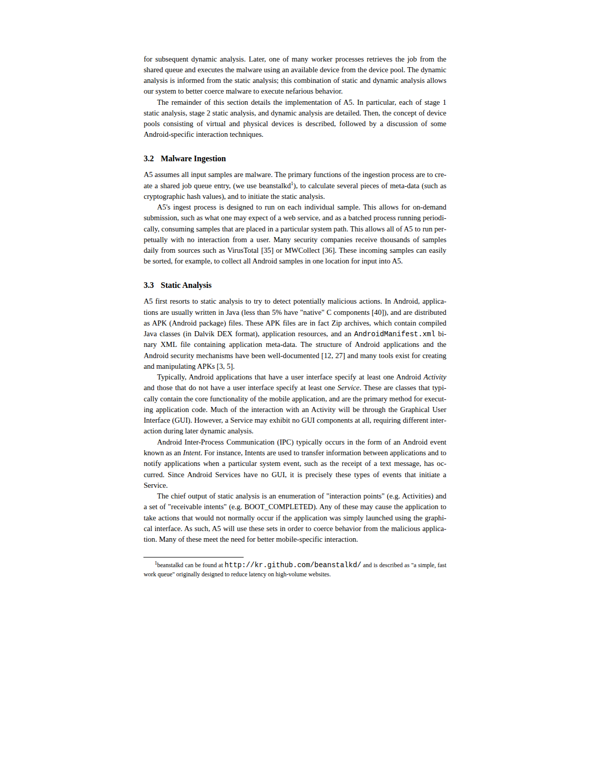for subsequent dynamic analysis. Later, one of many worker processes retrieves the job from the shared queue and executes the malware using an available device from the device pool. The dynamic analysis is informed from the static analysis; this combination of static and dynamic analysis allows our system to better coerce malware to execute nefarious behavior.
The remainder of this section details the implementation of A5. In particular, each of stage 1 static analysis, stage 2 static analysis, and dynamic analysis are detailed. Then, the concept of device pools consisting of virtual and physical devices is described, followed by a discussion of some Android-specific interaction techniques.
3.2 Malware Ingestion
A5 assumes all input samples are malware. The primary functions of the ingestion process are to create a shared job queue entry, (we use beanstalkd1), to calculate several pieces of meta-data (such as cryptographic hash values), and to initiate the static analysis.
A5's ingest process is designed to run on each individual sample. This allows for on-demand submission, such as what one may expect of a web service, and as a batched process running periodically, consuming samples that are placed in a particular system path. This allows all of A5 to run perpetually with no interaction from a user. Many security companies receive thousands of samples daily from sources such as VirusTotal [35] or MWCollect [36]. These incoming samples can easily be sorted, for example, to collect all Android samples in one location for input into A5.
3.3 Static Analysis
A5 first resorts to static analysis to try to detect potentially malicious actions. In Android, applications are usually written in Java (less than 5% have "native" C components [40]), and are distributed as APK (Android package) files. These APK files are in fact Zip archives, which contain compiled Java classes (in Dalvik DEX format), application resources, and an AndroidManifest.xml binary XML file containing application meta-data. The structure of Android applications and the Android security mechanisms have been well-documented [12, 27] and many tools exist for creating and manipulating APKs [3, 5].
Typically, Android applications that have a user interface specify at least one Android Activity and those that do not have a user interface specify at least one Service. These are classes that typically contain the core functionality of the mobile application, and are the primary method for executing application code. Much of the interaction with an Activity will be through the Graphical User Interface (GUI). However, a Service may exhibit no GUI components at all, requiring different interaction during later dynamic analysis.
Android Inter-Process Communication (IPC) typically occurs in the form of an Android event known as an Intent. For instance, Intents are used to transfer information between applications and to notify applications when a particular system event, such as the receipt of a text message, has occurred. Since Android Services have no GUI, it is precisely these types of events that initiate a Service.
The chief output of static analysis is an enumeration of "interaction points" (e.g. Activities) and a set of "receivable intents" (e.g. BOOT_COMPLETED). Any of these may cause the application to take actions that would not normally occur if the application was simply launched using the graphical interface. As such, A5 will use these sets in order to coerce behavior from the malicious application. Many of these meet the need for better mobile-specific interaction.
1beanstalkd can be found at http://kr.github.com/beanstalkd/ and is described as "a simple, fast work queue" originally designed to reduce latency on high-volume websites.